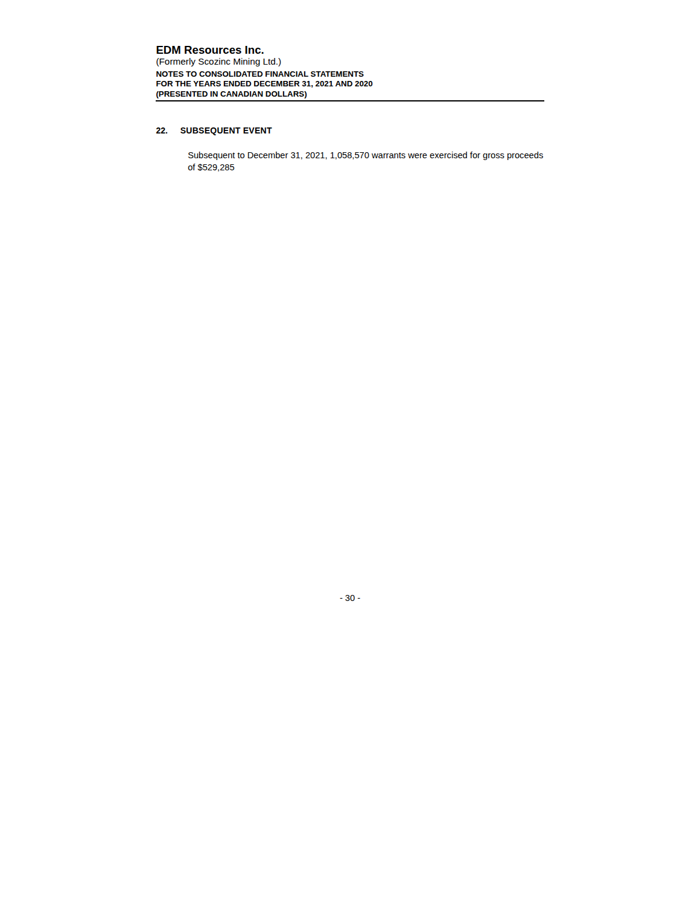EDM Resources Inc.
(Formerly Scozinc Mining Ltd.)
NOTES TO CONSOLIDATED FINANCIAL STATEMENTS
FOR THE YEARS ENDED DECEMBER 31, 2021 AND 2020
(PRESENTED IN CANADIAN DOLLARS)
22.
SUBSEQUENT EVENT
Subsequent to December 31, 2021, 1,058,570 warrants were exercised for gross proceeds of $529,285
- 30 -